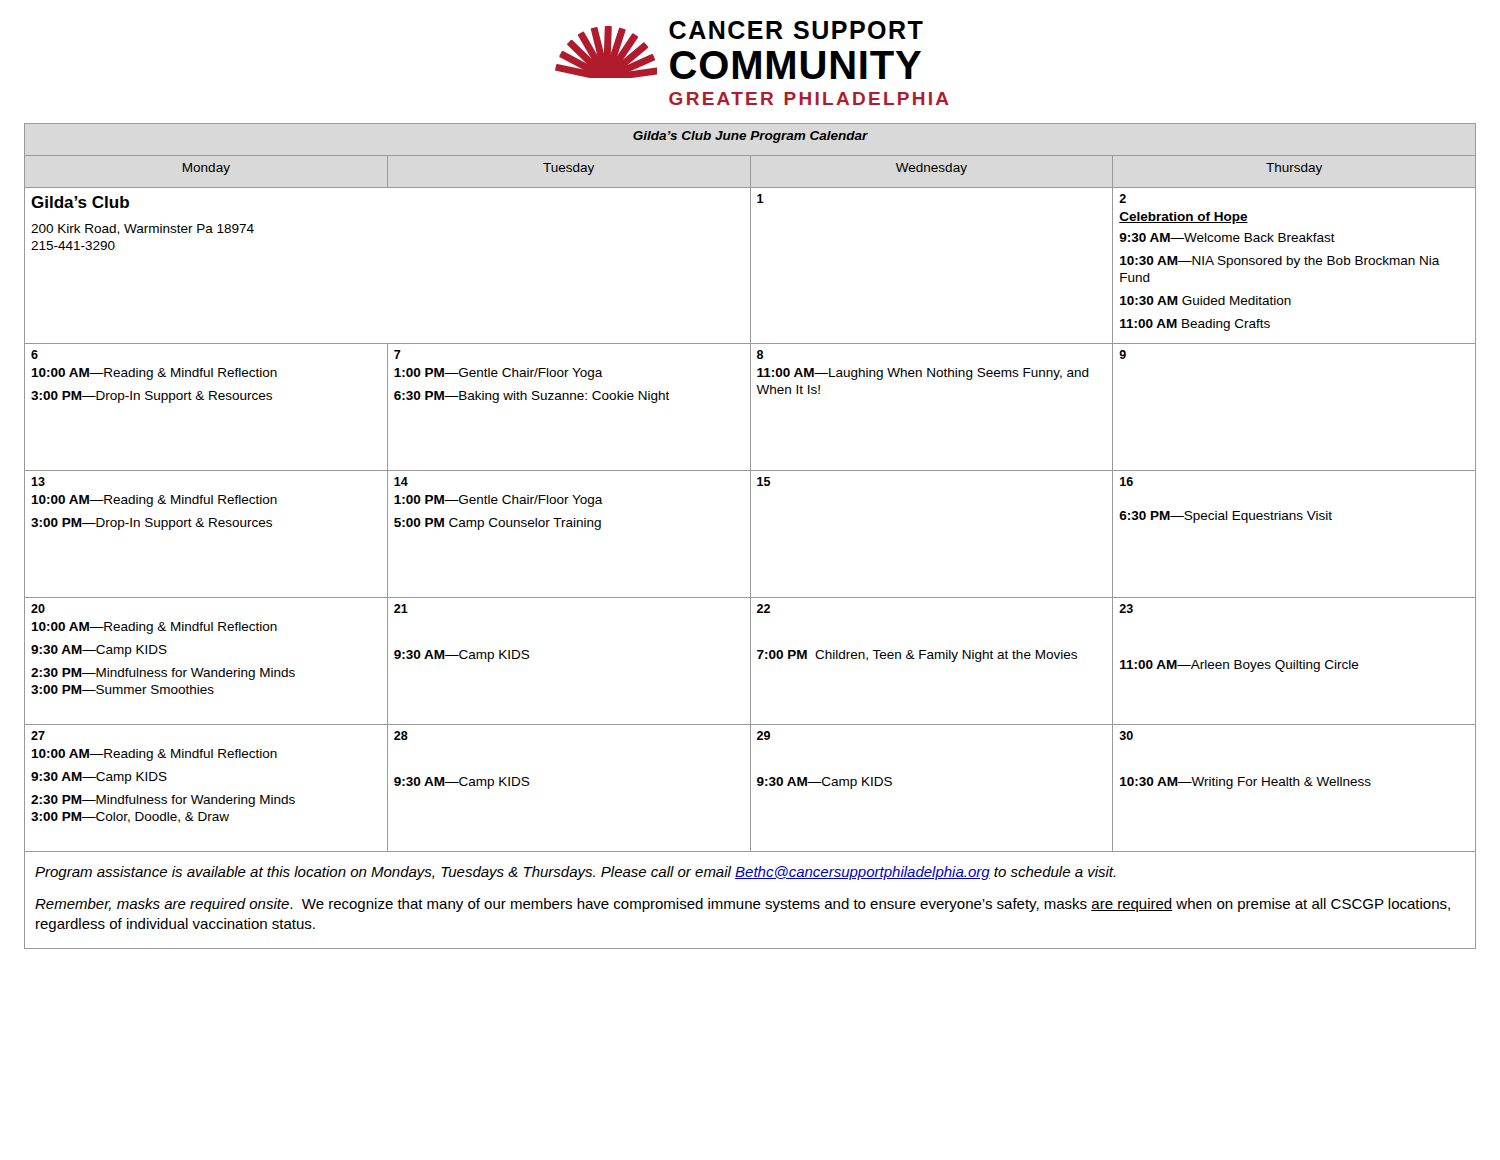CANCER SUPPORT
COMMUNITY
GREATER PHILADELPHIA
| Gilda’s Club June Program Calendar |
| --- |
| Monday | Tuesday | Wednesday | Thursday |
| Gilda’s Club 200 Kirk Road, Warminster Pa 18974 215-441-3290 | 1 | 2 Celebration of Hope 9:30 AM —Welcome Back Breakfast 10:30 AM —NIA Sponsored by the Bob Brockman Nia Fund 10:30 AM Guided Meditation 11:00 AM Beading Crafts |
| 6 10:00 AM —Reading & Mindful Reflection 3:00 PM —Drop-In Support & Resources | 7 1:00 PM —Gentle Chair/Floor Yoga 6:30 PM —Baking with Suzanne: Cookie Night | 8 11:00 AM —Laughing When Nothing Seems Funny, and When It Is! | 9 |
| 13 10:00 AM —Reading & Mindful Reflection 3:00 PM —Drop-In Support & Resources | 14 1:00 PM —Gentle Chair/Floor Yoga 5:00 PM Camp Counselor Training | 15 | 16 6:30 PM —Special Equestrians Visit |
| 20 10:00 AM —Reading & Mindful Reflection 9:30 AM —Camp KIDS 2:30 PM —Mindfulness for Wandering Minds 3:00 PM —Summer Smoothies | 21 9:30 AM —Camp KIDS | 22 7:00 PM Children, Teen & Family Night at the Movies | 23 11:00 AM —Arleen Boyes Quilting Circle |
| 27 10:00 AM —Reading & Mindful Reflection 9:30 AM —Camp KIDS 2:30 PM —Mindfulness for Wandering Minds 3:00 PM —Color, Doodle, & Draw | 28 9:30 AM —Camp KIDS | 29 9:30 AM —Camp KIDS | 30 10:30 AM —Writing For Health & Wellness |
Program assistance is available at this location on Mondays, Tuesdays & Thursdays. Please call or email Bethc@cancersupportphiladelphia.org to schedule a visit.
Remember, masks are required onsite. We recognize that many of our members have compromised immune systems and to ensure everyone’s safety, masks are required when on premise at all CSCGP locations, regardless of individual vaccination status.